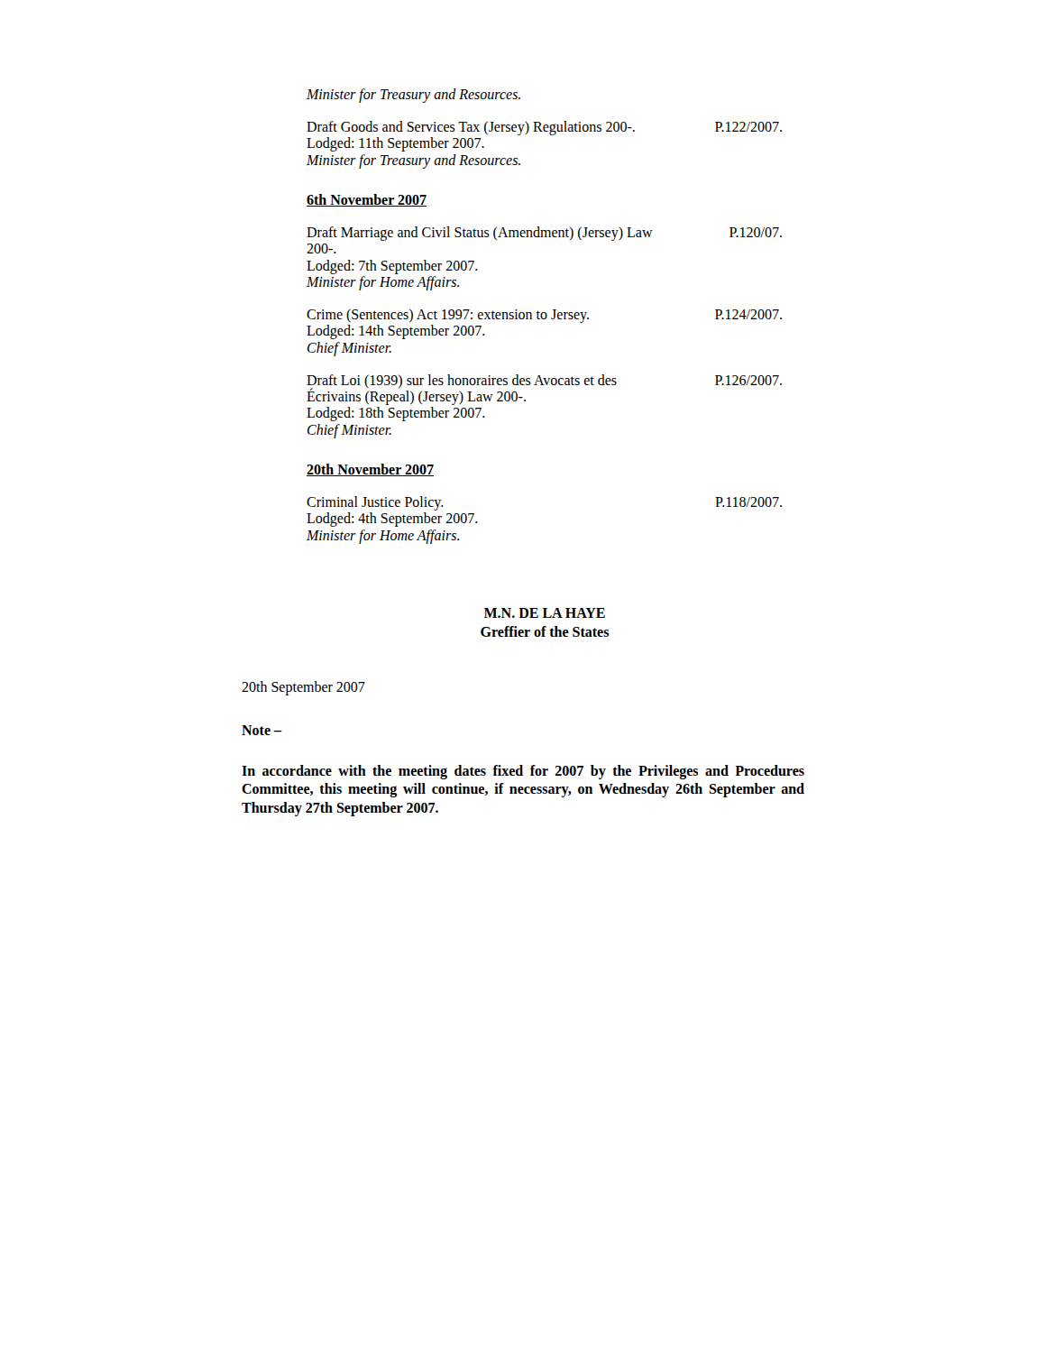Minister for Treasury and Resources.
Draft Goods and Services Tax (Jersey) Regulations 200-.
Lodged: 11th September 2007.
Minister for Treasury and Resources.
P.122/2007.
6th November 2007
Draft Marriage and Civil Status (Amendment) (Jersey) Law 200-.
Lodged: 7th September 2007.
Minister for Home Affairs.
P.120/07.
Crime (Sentences) Act 1997: extension to Jersey.
Lodged: 14th September 2007.
Chief Minister.
P.124/2007.
Draft Loi (1939) sur les honoraires des Avocats et des Écrivains (Repeal) (Jersey) Law 200-.
Lodged: 18th September 2007.
Chief Minister.
P.126/2007.
20th November 2007
Criminal Justice Policy.
Lodged: 4th September 2007.
Minister for Home Affairs.
P.118/2007.
M.N. DE LA HAYE
Greffier of the States
20th September 2007
Note –
In accordance with the meeting dates fixed for 2007 by the Privileges and Procedures Committee, this meeting will continue, if necessary, on Wednesday 26th September and Thursday 27th September 2007.